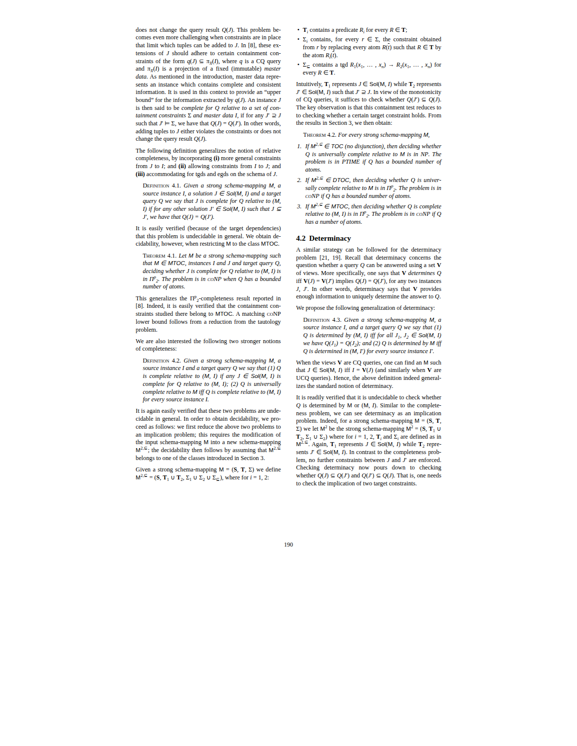does not change the query result Q(J). This problem becomes even more challenging when constraints are in place that limit which tuples can be added to J. In [8], these extensions of J should adhere to certain containment constraints of the form q(J) ⊆ πX(I), where q is a CQ query and πX(I) is a projection of a fixed (immutable) master data. As mentioned in the introduction, master data represents an instance which contains complete and consistent information. It is used in this context to provide an “upper bound” for the information extracted by q(J). An instance J is then said to be complete for Q relative to a set of containment constraints Σ and master data I, if for any J′ ⊇ J such that J′ ⊨ Σ, we have that Q(J) = Q(J′). In other words, adding tuples to J either violates the constraints or does not change the query result Q(J).
The following definition generalizes the notion of relative completeness, by incorporating (i) more general constraints from J to I; and (ii) allowing constraints from I to J; and (iii) accommodating for tgds and egds on the schema of J.
Definition 4.1. Given a strong schema-mapping M, a source instance I, a solution J ∈ Sol(M, I) and a target query Q we say that J is complete for Q relative to (M, I) if for any other solution J′ ∈ Sol(M, I) such that J ⊆ J′, we have that Q(J) = Q(J′).
It is easily verified (because of the target dependencies) that this problem is undecidable in general. We obtain decidability, however, when restricting M to the class MTOC.
Theorem 4.1. Let M be a strong schema-mapping such that M ∈ MTOC, instances I and J and target query Q, deciding whether J is complete for Q relative to (M, I) is in Πp2. The problem is in coNP when Q has a bounded number of atoms.
This generalizes the Πp2-completeness result reported in [8]. Indeed, it is easily verified that the containment constraints studied there belong to MTOC. A matching coNP lower bound follows from a reduction from the tautology problem.
We are also interested the following two stronger notions of completeness:
Definition 4.2. Given a strong schema-mapping M, a source instance I and a target query Q we say that (1) Q is complete relative to (M, I) if any J ∈ Sol(M, I) is complete for Q relative to (M, I); (2) Q is universally complete relative to M iff Q is complete relative to (M, I) for every source instance I.
It is again easily verified that these two problems are undecidable in general. In order to obtain decidability, we proceed as follows: we first reduce the above two problems to an implication problem; this requires the modification of the input schema-mapping M into a new schema-mapping M2,⊆; the decidability then follows by assuming that M2,⊆ belongs to one of the classes introduced in Section 3.
Given a strong schema-mapping M = (S, T, Σ) we define M2,⊆ = (S, T1 ∪ T2, Σ1 ∪ Σ2 ∪ Σ⊆), where for i = 1, 2:
Ti contains a predicate Ri for every R ∈ T;
Σi contains, for every r ∈ Σ, the constraint obtained from r by replacing every atom R(t) such that R ∈ T by the atom Ri(t).
Σ⊆ contains a tgd R1(x1, … , xn) → R2(x1, … , xn) for every R ∈ T.
Intuitively, T1 represents J ∈ Sol(M, I) while T2 represents J′ ∈ Sol(M, I) such that J′ ⊇ J. In view of the monotonicity of CQ queries, it suffices to check whether Q(J′) ⊆ Q(J). The key observation is that this containment test reduces to to checking whether a certain target constraint holds. From the results in Section 3, we then obtain:
Theorem 4.2. For every strong schema-mapping M,
If M2,⊆ ∈ TOC (no disjunction), then deciding whether Q is universally complete relative to M is in NP. The problem is in PTIME if Q has a bounded number of atoms.
If M2,⊆ ∈ DTOC, then deciding whether Q is universally complete relative to M is in Πp2. The problem is in coNP if Q has a bounded number of atoms.
If M2,⊆ ∈ MTOC, then deciding whether Q is complete relative to (M, I) is in Πp2. The problem is in coNP if Q has a number of atoms.
4.2 Determinacy
A similar strategy can be followed for the determinacy problem [21, 19]. Recall that determinacy concerns the question whether a query Q can be answered using a set V of views. More specifically, one says that V determines Q iff V(J) = V(J′) implies Q(J) = Q(J′), for any two instances J, J′. In other words, determinacy says that V provides enough information to uniquely determine the answer to Q.
We propose the following generalization of determinacy:
Definition 4.3. Given a strong schema-mapping M, a source instance I, and a target query Q we say that (1) Q is determined by (M, I) iff for all J1, J2 ∈ Sol(M, I) we have Q(J1) = Q(J2); and (2) Q is determined by M iff Q is determined in (M, I′) for every source instance I′.
When the views V are CQ queries, one can find an M such that J ∈ Sol(M, I) iff I = V(J) (and similarly when V are UCQ queries). Hence, the above definition indeed generalizes the standard notion of determinacy.
It is readily verified that it is undecidable to check whether Q is determined by M or (M, I). Similar to the completeness problem, we can see determinacy as an implication problem. Indeed, for a strong schema-mapping M = (S, T, Σ) we let M2 be the strong schema-mapping M2 = (S, T1 ∪ T2, Σ1 ∪ Σ2) where for i = 1, 2, Ti and Σi are defined as in M2,⊆. Again, T1 represents J ∈ Sol(M, I) while T2 represents J′ ∈ Sol(M, I). In contrast to the completeness problem, no further constraints between J and J′ are enforced. Checking determinacy now pours down to checking whether Q(J) ⊆ Q(J′) and Q(J′) ⊆ Q(J). That is, one needs to check the implication of two target constraints.
190